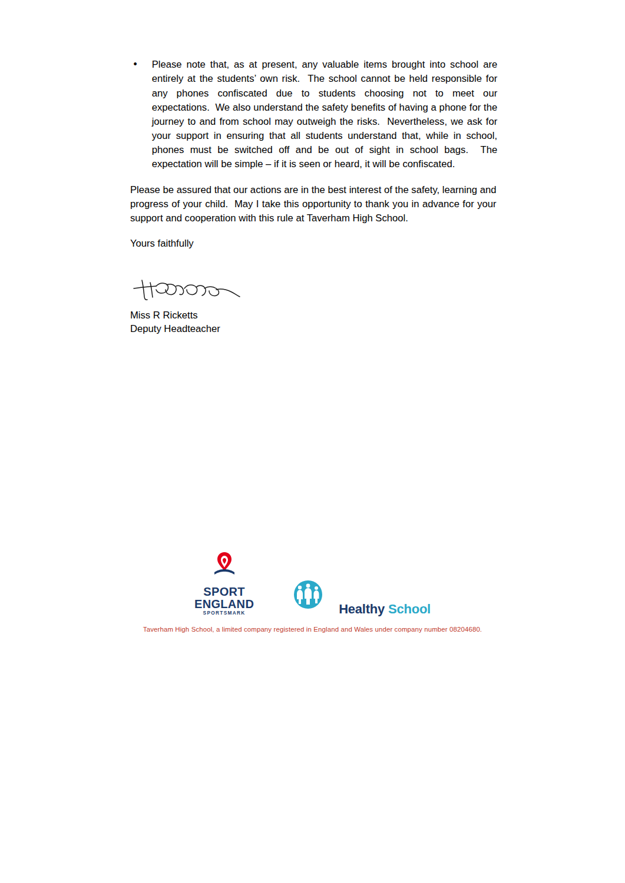Please note that, as at present, any valuable items brought into school are entirely at the students’ own risk. The school cannot be held responsible for any phones confiscated due to students choosing not to meet our expectations. We also understand the safety benefits of having a phone for the journey to and from school may outweigh the risks. Nevertheless, we ask for your support in ensuring that all students understand that, while in school, phones must be switched off and be out of sight in school bags. The expectation will be simple – if it is seen or heard, it will be confiscated.
Please be assured that our actions are in the best interest of the safety, learning and progress of your child. May I take this opportunity to thank you in advance for your support and cooperation with this rule at Taverham High School.
Yours faithfully
Miss R Ricketts
Deputy Headteacher
SPORT ENGLAND SPORTSMARK
Healthy School
Taverham High School, a limited company registered in England and Wales under company number 08204680.